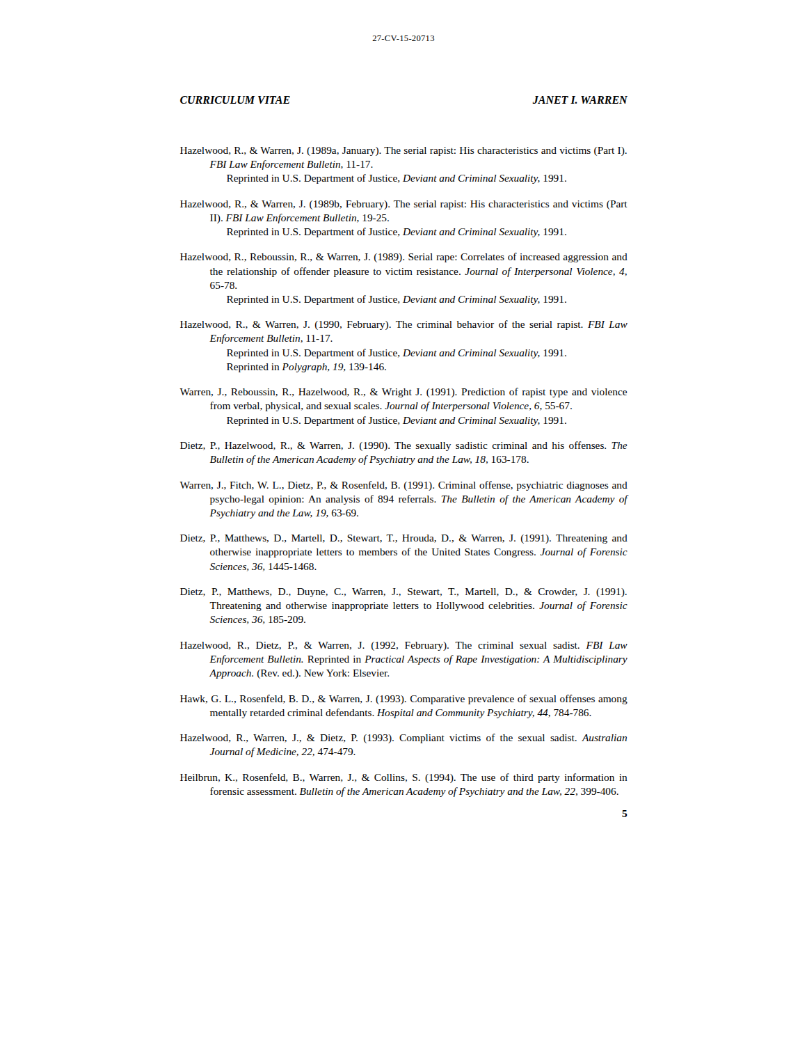27-CV-15-20713
CURRICULUM VITAE JANET I. WARREN
Hazelwood, R., & Warren, J. (1989a, January). The serial rapist: His characteristics and victims (Part I). FBI Law Enforcement Bulletin, 11-17. Reprinted in U.S. Department of Justice, Deviant and Criminal Sexuality, 1991.
Hazelwood, R., & Warren, J. (1989b, February). The serial rapist: His characteristics and victims (Part II). FBI Law Enforcement Bulletin, 19-25. Reprinted in U.S. Department of Justice, Deviant and Criminal Sexuality, 1991.
Hazelwood, R., Reboussin, R., & Warren, J. (1989). Serial rape: Correlates of increased aggression and the relationship of offender pleasure to victim resistance. Journal of Interpersonal Violence, 4, 65-78. Reprinted in U.S. Department of Justice, Deviant and Criminal Sexuality, 1991.
Hazelwood, R., & Warren, J. (1990, February). The criminal behavior of the serial rapist. FBI Law Enforcement Bulletin, 11-17. Reprinted in U.S. Department of Justice, Deviant and Criminal Sexuality, 1991. Reprinted in Polygraph, 19, 139-146.
Warren, J., Reboussin, R., Hazelwood, R., & Wright J. (1991). Prediction of rapist type and violence from verbal, physical, and sexual scales. Journal of Interpersonal Violence, 6, 55-67. Reprinted in U.S. Department of Justice, Deviant and Criminal Sexuality, 1991.
Dietz, P., Hazelwood, R., & Warren, J. (1990). The sexually sadistic criminal and his offenses. The Bulletin of the American Academy of Psychiatry and the Law, 18, 163-178.
Warren, J., Fitch, W. L., Dietz, P., & Rosenfeld, B. (1991). Criminal offense, psychiatric diagnoses and psycho-legal opinion: An analysis of 894 referrals. The Bulletin of the American Academy of Psychiatry and the Law, 19, 63-69.
Dietz, P., Matthews, D., Martell, D., Stewart, T., Hrouda, D., & Warren, J. (1991). Threatening and otherwise inappropriate letters to members of the United States Congress. Journal of Forensic Sciences, 36, 1445-1468.
Dietz, P., Matthews, D., Duyne, C., Warren, J., Stewart, T., Martell, D., & Crowder, J. (1991). Threatening and otherwise inappropriate letters to Hollywood celebrities. Journal of Forensic Sciences, 36, 185-209.
Hazelwood, R., Dietz, P., & Warren, J. (1992, February). The criminal sexual sadist. FBI Law Enforcement Bulletin. Reprinted in Practical Aspects of Rape Investigation: A Multidisciplinary Approach. (Rev. ed.). New York: Elsevier.
Hawk, G. L., Rosenfeld, B. D., & Warren, J. (1993). Comparative prevalence of sexual offenses among mentally retarded criminal defendants. Hospital and Community Psychiatry, 44, 784-786.
Hazelwood, R., Warren, J., & Dietz, P. (1993). Compliant victims of the sexual sadist. Australian Journal of Medicine, 22, 474-479.
Heilbrun, K., Rosenfeld, B., Warren, J., & Collins, S. (1994). The use of third party information in forensic assessment. Bulletin of the American Academy of Psychiatry and the Law, 22, 399-406.
5